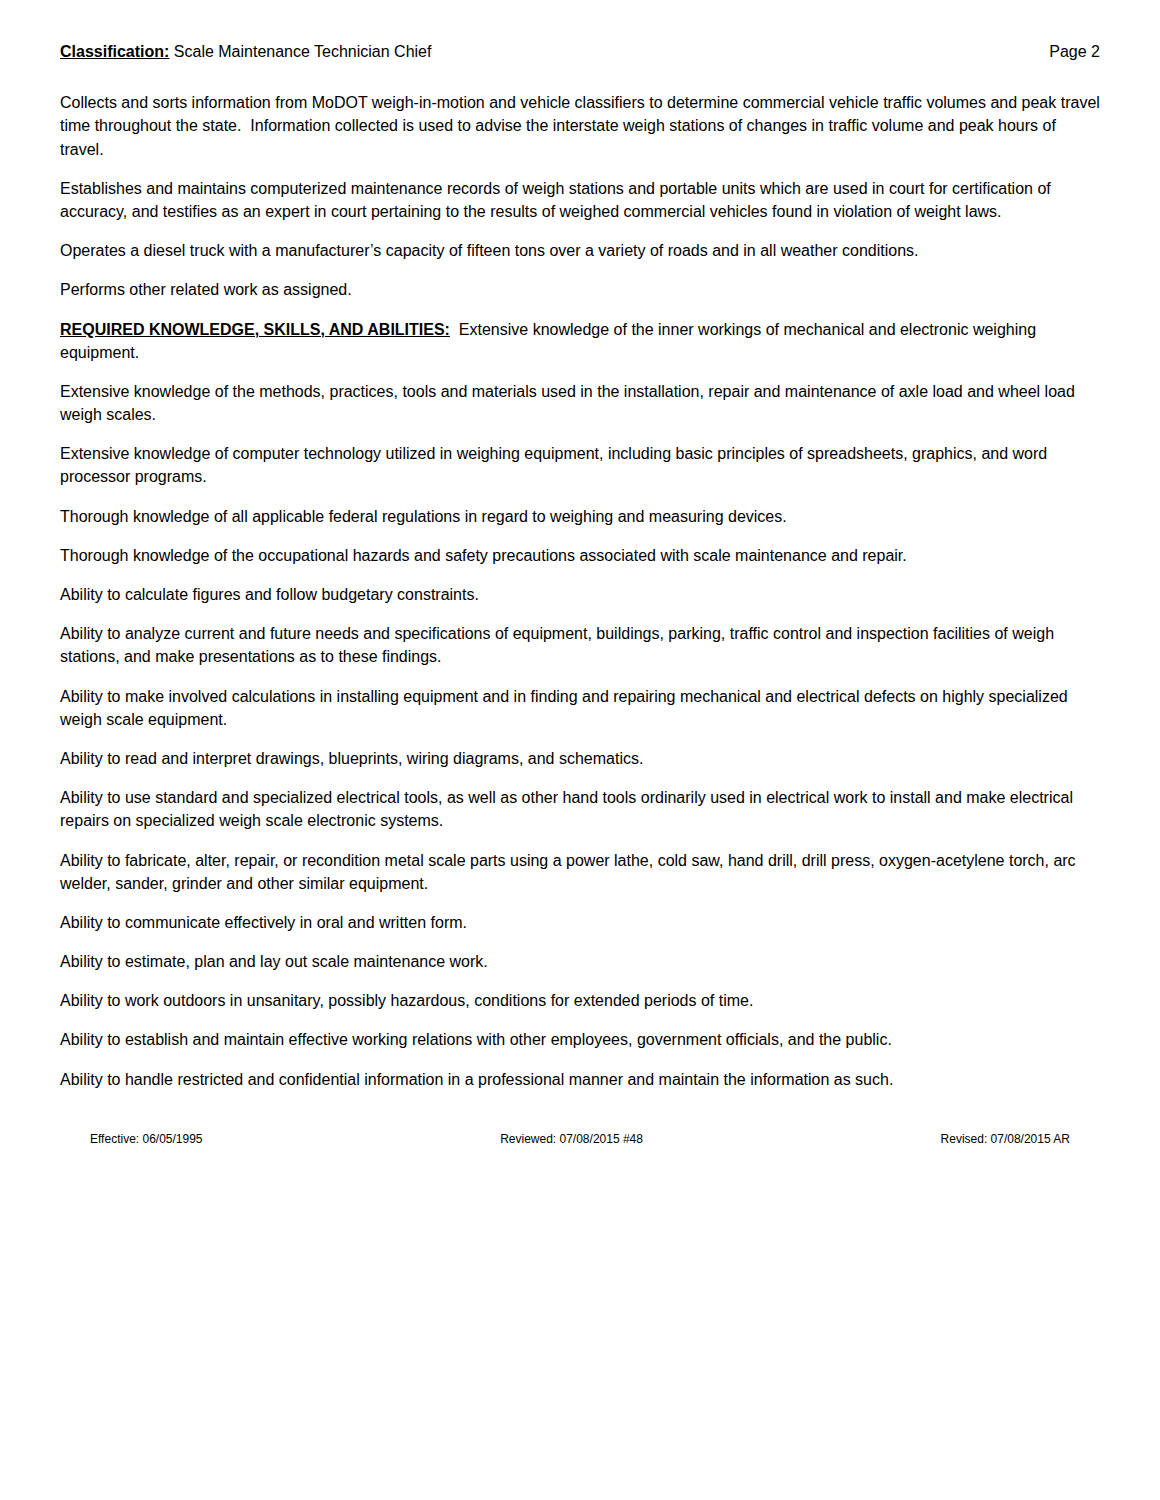Classification: Scale Maintenance Technician Chief
Page 2
Collects and sorts information from MoDOT weigh-in-motion and vehicle classifiers to determine commercial vehicle traffic volumes and peak travel time throughout the state. Information collected is used to advise the interstate weigh stations of changes in traffic volume and peak hours of travel.
Establishes and maintains computerized maintenance records of weigh stations and portable units which are used in court for certification of accuracy, and testifies as an expert in court pertaining to the results of weighed commercial vehicles found in violation of weight laws.
Operates a diesel truck with a manufacturer’s capacity of fifteen tons over a variety of roads and in all weather conditions.
Performs other related work as assigned.
REQUIRED KNOWLEDGE, SKILLS, AND ABILITIES: Extensive knowledge of the inner workings of mechanical and electronic weighing equipment.
Extensive knowledge of the methods, practices, tools and materials used in the installation, repair and maintenance of axle load and wheel load weigh scales.
Extensive knowledge of computer technology utilized in weighing equipment, including basic principles of spreadsheets, graphics, and word processor programs.
Thorough knowledge of all applicable federal regulations in regard to weighing and measuring devices.
Thorough knowledge of the occupational hazards and safety precautions associated with scale maintenance and repair.
Ability to calculate figures and follow budgetary constraints.
Ability to analyze current and future needs and specifications of equipment, buildings, parking, traffic control and inspection facilities of weigh stations, and make presentations as to these findings.
Ability to make involved calculations in installing equipment and in finding and repairing mechanical and electrical defects on highly specialized weigh scale equipment.
Ability to read and interpret drawings, blueprints, wiring diagrams, and schematics.
Ability to use standard and specialized electrical tools, as well as other hand tools ordinarily used in electrical work to install and make electrical repairs on specialized weigh scale electronic systems.
Ability to fabricate, alter, repair, or recondition metal scale parts using a power lathe, cold saw, hand drill, drill press, oxygen-acetylene torch, arc welder, sander, grinder and other similar equipment.
Ability to communicate effectively in oral and written form.
Ability to estimate, plan and lay out scale maintenance work.
Ability to work outdoors in unsanitary, possibly hazardous, conditions for extended periods of time.
Ability to establish and maintain effective working relations with other employees, government officials, and the public.
Ability to handle restricted and confidential information in a professional manner and maintain the information as such.
Effective: 06/05/1995 Reviewed: 07/08/2015 #48 Revised: 07/08/2015 AR